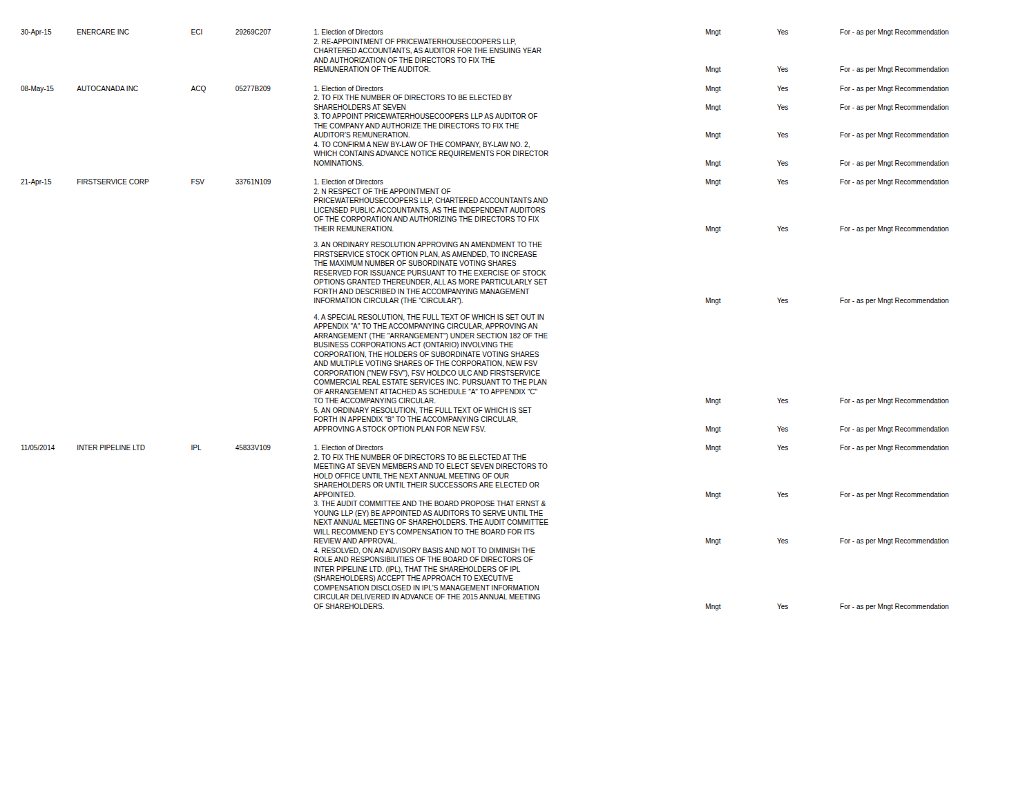| 30-Apr-15 | ENERCARE INC | ECI | 29269C207 | 1. Election of Directors | Mngt | Yes | For - as per Mngt Recommendation |
| | | | | 2. RE-APPOINTMENT OF PRICEWATERHOUSECOOPERS LLP, CHARTERED ACCOUNTANTS, AS AUDITOR FOR THE ENSUING YEAR AND AUTHORIZATION OF THE DIRECTORS TO FIX THE REMUNERATION OF THE AUDITOR. | Mngt | Yes | For - as per Mngt Recommendation |
| 08-May-15 | AUTOCANADA INC | ACQ | 05277B209 | 1. Election of Directors | Mngt | Yes | For - as per Mngt Recommendation |
| | | | | 2. TO FIX THE NUMBER OF DIRECTORS TO BE ELECTED BY SHAREHOLDERS AT SEVEN | Mngt | Yes | For - as per Mngt Recommendation |
| | | | | 3. TO APPOINT PRICEWATERHOUSECOOPERS LLP AS AUDITOR OF THE COMPANY AND AUTHORIZE THE DIRECTORS TO FIX THE AUDITOR'S REMUNERATION. | Mngt | Yes | For - as per Mngt Recommendation |
| | | | | 4. TO CONFIRM A NEW BY-LAW OF THE COMPANY, BY-LAW NO. 2, WHICH CONTAINS ADVANCE NOTICE REQUIREMENTS FOR DIRECTOR NOMINATIONS. | Mngt | Yes | For - as per Mngt Recommendation |
| 21-Apr-15 | FIRSTSERVICE CORP | FSV | 33761N109 | 1. Election of Directors | Mngt | Yes | For - as per Mngt Recommendation |
| | | | | 2. N RESPECT OF THE APPOINTMENT OF PRICEWATERHOUSECOOPERS LLP, CHARTERED ACCOUNTANTS AND LICENSED PUBLIC ACCOUNTANTS, AS THE INDEPENDENT AUDITORS OF THE CORPORATION AND AUTHORIZING THE DIRECTORS TO FIX THEIR REMUNERATION. | Mngt | Yes | For - as per Mngt Recommendation |
| | | | | 3. AN ORDINARY RESOLUTION APPROVING AN AMENDMENT TO THE FIRSTSERVICE STOCK OPTION PLAN, AS AMENDED, TO INCREASE THE MAXIMUM NUMBER OF SUBORDINATE VOTING SHARES RESERVED FOR ISSUANCE PURSUANT TO THE EXERCISE OF STOCK OPTIONS GRANTED THEREUNDER, ALL AS MORE PARTICULARLY SET FORTH AND DESCRIBED IN THE ACCOMPANYING MANAGEMENT INFORMATION CIRCULAR (THE "CIRCULAR"). | Mngt | Yes | For - as per Mngt Recommendation |
| | | | | 4. A SPECIAL RESOLUTION, THE FULL TEXT OF WHICH IS SET OUT IN APPENDIX "A" TO THE ACCOMPANYING CIRCULAR, APPROVING AN ARRANGEMENT (THE "ARRANGEMENT") UNDER SECTION 182 OF THE BUSINESS CORPORATIONS ACT (ONTARIO) INVOLVING THE CORPORATION, THE HOLDERS OF SUBORDINATE VOTING SHARES AND MULTIPLE VOTING SHARES OF THE CORPORATION, NEW FSV CORPORATION ("NEW FSV"), FSV HOLDCO ULC AND FIRSTSERVICE COMMERCIAL REAL ESTATE SERVICES INC. PURSUANT TO THE PLAN OF ARRANGEMENT ATTACHED AS SCHEDULE "A" TO APPENDIX "C" TO THE ACCOMPANYING CIRCULAR. | Mngt | Yes | For - as per Mngt Recommendation |
| | | | | 5. AN ORDINARY RESOLUTION, THE FULL TEXT OF WHICH IS SET FORTH IN APPENDIX "B" TO THE ACCOMPANYING CIRCULAR, APPROVING A STOCK OPTION PLAN FOR NEW FSV. | Mngt | Yes | For - as per Mngt Recommendation |
| 11/05/2014 | INTER PIPELINE LTD | IPL | 45833V109 | 1. Election of Directors | Mngt | Yes | For - as per Mngt Recommendation |
| | | | | 2. TO FIX THE NUMBER OF DIRECTORS TO BE ELECTED AT THE MEETING AT SEVEN MEMBERS AND TO ELECT SEVEN DIRECTORS TO HOLD OFFICE UNTIL THE NEXT ANNUAL MEETING OF OUR SHAREHOLDERS OR UNTIL THEIR SUCCESSORS ARE ELECTED OR APPOINTED. | Mngt | Yes | For - as per Mngt Recommendation |
| | | | | 3. THE AUDIT COMMITTEE AND THE BOARD PROPOSE THAT ERNST & YOUNG LLP (EY) BE APPOINTED AS AUDITORS TO SERVE UNTIL THE NEXT ANNUAL MEETING OF SHAREHOLDERS. THE AUDIT COMMITTEE WILL RECOMMEND EY'S COMPENSATION TO THE BOARD FOR ITS REVIEW AND APPROVAL. | Mngt | Yes | For - as per Mngt Recommendation |
| | | | | 4. RESOLVED, ON AN ADVISORY BASIS AND NOT TO DIMINISH THE ROLE AND RESPONSIBILITIES OF THE BOARD OF DIRECTORS OF INTER PIPELINE LTD. (IPL), THAT THE SHAREHOLDERS OF IPL (SHAREHOLDERS) ACCEPT THE APPROACH TO EXECUTIVE COMPENSATION DISCLOSED IN IPL'S MANAGEMENT INFORMATION CIRCULAR DELIVERED IN ADVANCE OF THE 2015 ANNUAL MEETING OF SHAREHOLDERS. | Mngt | Yes | For - as per Mngt Recommendation |